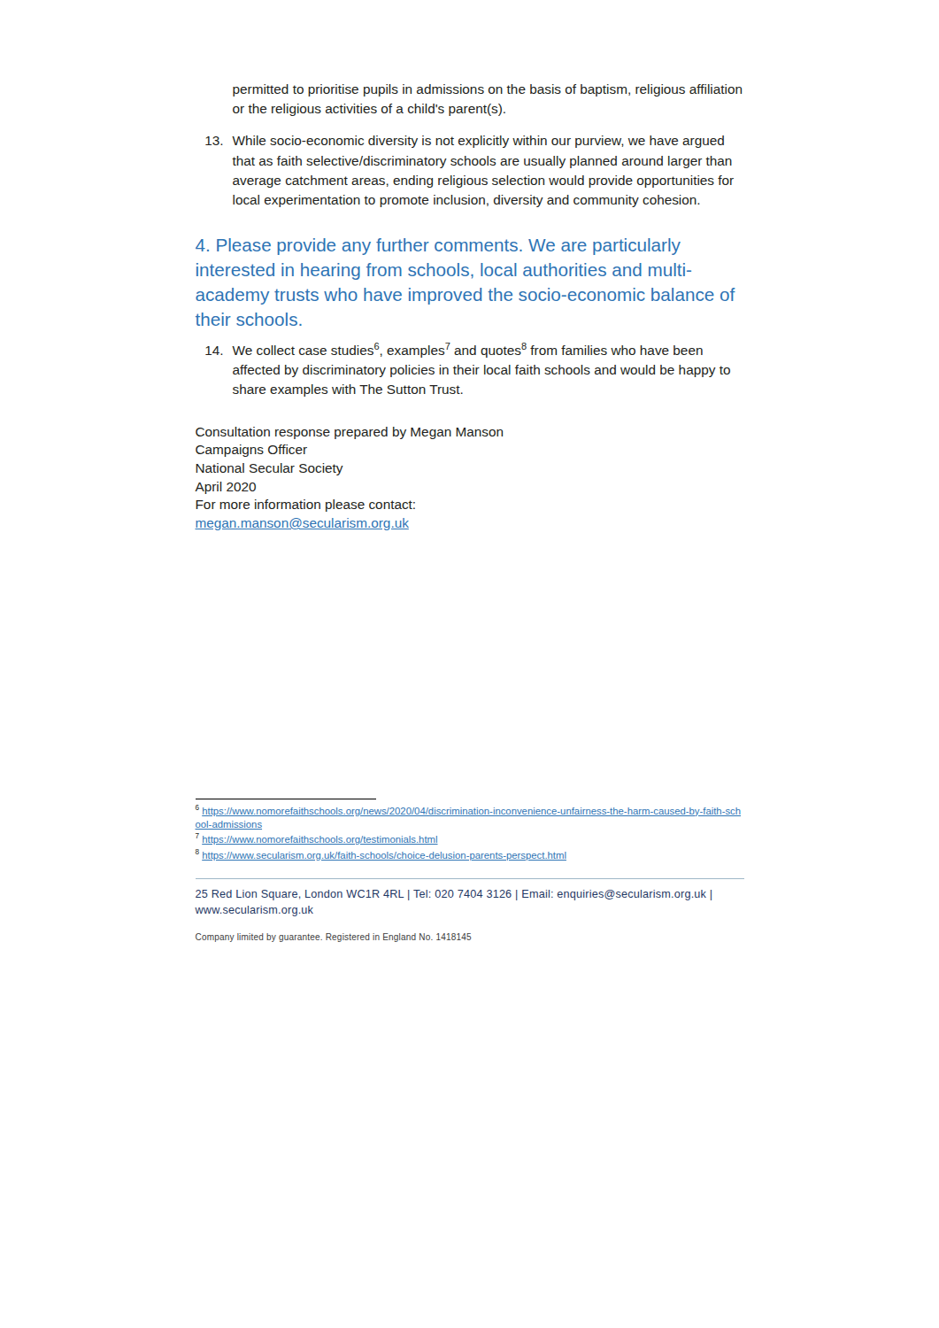permitted to prioritise pupils in admissions on the basis of baptism, religious affiliation or the religious activities of a child's parent(s).
13. While socio-economic diversity is not explicitly within our purview, we have argued that as faith selective/discriminatory schools are usually planned around larger than average catchment areas, ending religious selection would provide opportunities for local experimentation to promote inclusion, diversity and community cohesion.
4. Please provide any further comments. We are particularly interested in hearing from schools, local authorities and multi-academy trusts who have improved the socio-economic balance of their schools.
14. We collect case studies6, examples7 and quotes8 from families who have been affected by discriminatory policies in their local faith schools and would be happy to share examples with The Sutton Trust.
Consultation response prepared by Megan Manson
Campaigns Officer
National Secular Society
April 2020
For more information please contact:
megan.manson@secularism.org.uk
6 https://www.nomorefaithschools.org/news/2020/04/discrimination-inconvenience-unfairness-the-harm-caused-by-faith-school-admissions
7 https://www.nomorefaithschools.org/testimonials.html
8 https://www.secularism.org.uk/faith-schools/choice-delusion-parents-perspect.html
25 Red Lion Square, London WC1R 4RL | Tel: 020 7404 3126 | Email: enquiries@secularism.org.uk | www.secularism.org.uk
Company limited by guarantee. Registered in England No. 1418145